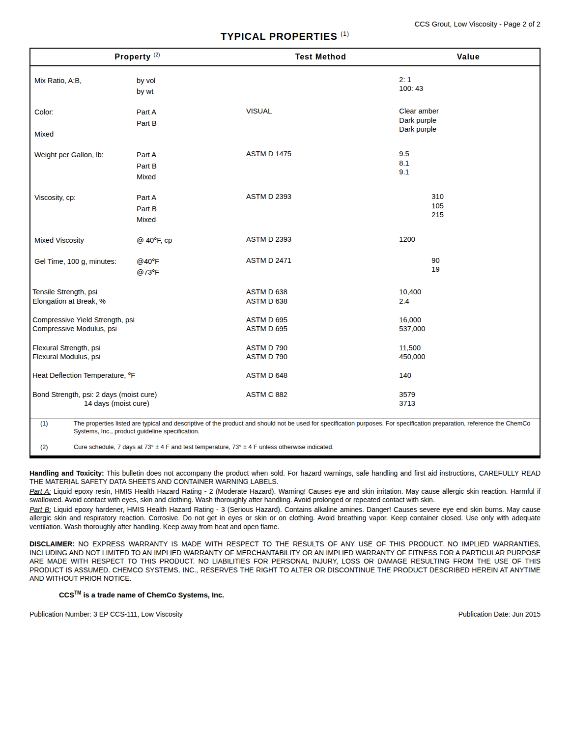CCS Grout, Low Viscosity - Page 2 of 2
TYPICAL PROPERTIES (1)
| Property (2) | Test Method | Value |
| --- | --- | --- |
| / Mix Ratio, A:B, / by vol / / / by wt / | | 2: 1 100: 43 |
| / Color: / Part A / / / Part B / / Mixed / / | VISUAL | Clear amber Dark purple Dark purple |
| / Weight per Gallon, lb: / Part A / / / Part B / / / Mixed / | ASTM D 1475 | 9.5 8.1 9.1 |
| / Viscosity, cp: / Part A / / / Part B / / / Mixed / | ASTM D 2393 | 310 105 215 |
| / Mixed Viscosity / @ 40 ° F, cp / | ASTM D 2393 | 1200 |
| / Gel Time, 100 g, minutes: / @40 ° F / / / @73 ° F / | ASTM D 2471 | 90 19 |
| Tensile Strength, psi Elongation at Break, % | ASTM D 638 ASTM D 638 | 10,400 2.4 |
| Compressive Yield Strength, psi Compressive Modulus, psi | ASTM D 695 ASTM D 695 | 16,000 537,000 |
| Flexural Strength, psi Flexural Modulus, psi | ASTM D 790 ASTM D 790 | 11,500 450,000 |
| Heat Deflection Temperature, ° F | ASTM D 648 | 140 |
| Bond Strength, psi: 2 days (moist cure) 14 days (moist cure) | ASTM C 882 | 3579 3713 |
| / (1) / The properties listed are typical and descriptive of the product and should not be used for specification purposes. For specification preparation, reference the ChemCo Systems, Inc., product guideline specification. / / (2) / Cure schedule, 7 days at 73° ± 4 F and test temperature, 73° ± 4 F unless otherwise indicated. / |
Handling and Toxicity: This bulletin does not accompany the product when sold. For hazard warnings, safe handling and first aid instructions, CAREFULLY READ THE MATERIAL SAFETY DATA SHEETS AND CONTAINER WARNING LABELS.
Part A: Liquid epoxy resin, HMIS Health Hazard Rating - 2 (Moderate Hazard). Warning! Causes eye and skin irritation. May cause allergic skin reaction. Harmful if swallowed. Avoid contact with eyes, skin and clothing. Wash thoroughly after handling. Avoid prolonged or repeated contact with skin.
Part B: Liquid epoxy hardener, HMIS Health Hazard Rating - 3 (Serious Hazard). Contains alkaline amines. Danger! Causes severe eye end skin burns. May cause allergic skin and respiratory reaction. Corrosive. Do not get in eyes or skin or on clothing. Avoid breathing vapor. Keep container closed. Use only with adequate ventilation. Wash thoroughly after handling. Keep away from heat and open flame.
DISCLAIMER: NO EXPRESS WARRANTY IS MADE WITH RESPECT TO THE RESULTS OF ANY USE OF THIS PRODUCT. NO IMPLIED WARRANTIES, INCLUDING AND NOT LIMITED TO AN IMPLIED WARRANTY OF MERCHANTABILITY OR AN IMPLIED WARRANTY OF FITNESS FOR A PARTICULAR PURPOSE ARE MADE WITH RESPECT TO THIS PRODUCT. NO LIABILITIES FOR PERSONAL INJURY, LOSS OR DAMAGE RESULTING FROM THE USE OF THIS PRODUCT IS ASSUMED. CHEMCO SYSTEMS, INC., RESERVES THE RIGHT TO ALTER OR DISCONTINUE THE PRODUCT DESCRIBED HEREIN AT ANYTIME AND WITHOUT PRIOR NOTICE.
CCSTM is a trade name of ChemCo Systems, Inc.
Publication Number: 3 EP CCS-111, Low Viscosity Publication Date: Jun 2015